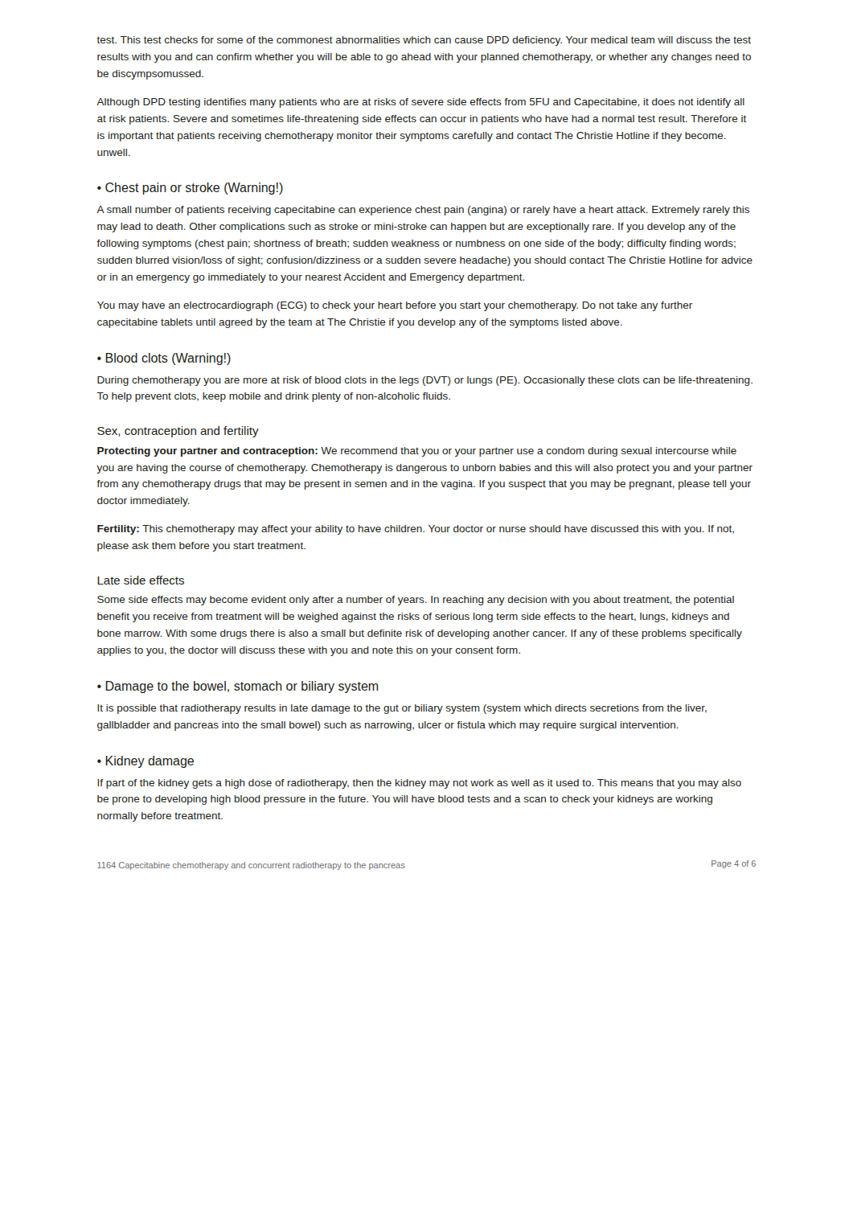test. This test checks for some of the commonest abnormalities which can cause DPD deficiency. Your medical team will discuss the test results with you and can confirm whether you will be able to go ahead with your planned chemotherapy, or whether any changes need to be discympsomussed.
Although DPD testing identifies many patients who are at risks of severe side effects from 5FU and Capecitabine, it does not identify all at risk patients. Severe and sometimes life-threatening side effects can occur in patients who have had a normal test result. Therefore it is important that patients receiving chemotherapy monitor their symptoms carefully and contact The Christie Hotline if they become. unwell.
• Chest pain or stroke (Warning!)
A small number of patients receiving capecitabine can experience chest pain (angina) or rarely have a heart attack. Extremely rarely this may lead to death. Other complications such as stroke or mini-stroke can happen but are exceptionally rare. If you develop any of the following symptoms (chest pain; shortness of breath; sudden weakness or numbness on one side of the body; difficulty finding words; sudden blurred vision/loss of sight; confusion/dizziness or a sudden severe headache) you should contact The Christie Hotline for advice or in an emergency go immediately to your nearest Accident and Emergency department.
You may have an electrocardiograph (ECG) to check your heart before you start your chemotherapy. Do not take any further capecitabine tablets until agreed by the team at The Christie if you develop any of the symptoms listed above.
• Blood clots (Warning!)
During chemotherapy you are more at risk of blood clots in the legs (DVT) or lungs (PE). Occasionally these clots can be life-threatening. To help prevent clots, keep mobile and drink plenty of non-alcoholic fluids.
Sex, contraception and fertility
Protecting your partner and contraception: We recommend that you or your partner use a condom during sexual intercourse while you are having the course of chemotherapy. Chemotherapy is dangerous to unborn babies and this will also protect you and your partner from any chemotherapy drugs that may be present in semen and in the vagina. If you suspect that you may be pregnant, please tell your doctor immediately.
Fertility: This chemotherapy may affect your ability to have children. Your doctor or nurse should have discussed this with you. If not, please ask them before you start treatment.
Late side effects
Some side effects may become evident only after a number of years. In reaching any decision with you about treatment, the potential benefit you receive from treatment will be weighed against the risks of serious long term side effects to the heart, lungs, kidneys and bone marrow. With some drugs there is also a small but definite risk of developing another cancer. If any of these problems specifically applies to you, the doctor will discuss these with you and note this on your consent form.
• Damage to the bowel, stomach or biliary system
It is possible that radiotherapy results in late damage to the gut or biliary system (system which directs secretions from the liver, gallbladder and pancreas into the small bowel) such as narrowing, ulcer or fistula which may require surgical intervention.
• Kidney damage
If part of the kidney gets a high dose of radiotherapy, then the kidney may not work as well as it used to. This means that you may also be prone to developing high blood pressure in the future. You will have blood tests and a scan to check your kidneys are working normally before treatment.
1164 Capecitabine chemotherapy and concurrent radiotherapy to the pancreas
Page 4 of 6